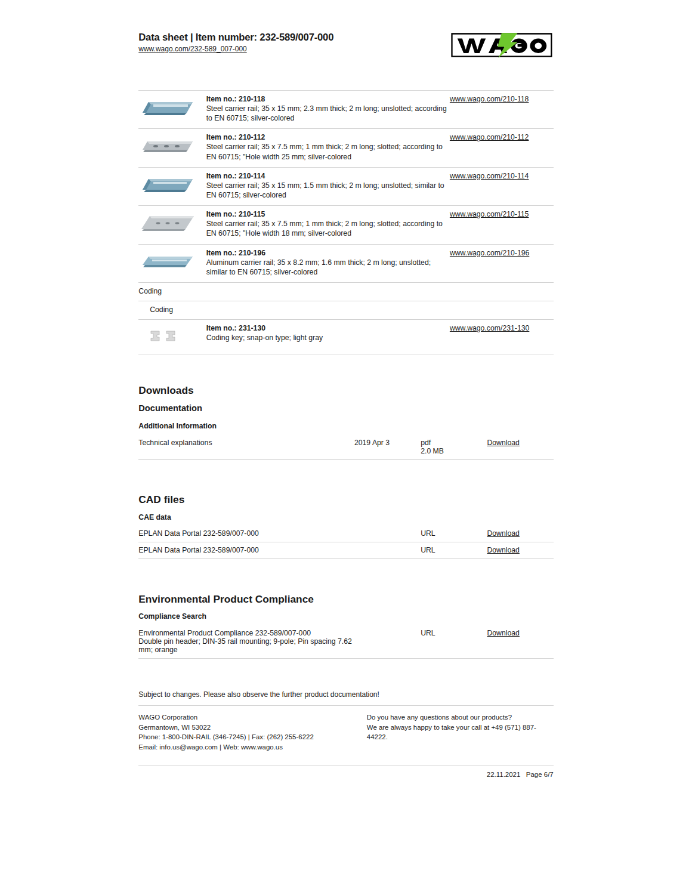Data sheet | Item number: 232-589/007-000
www.wago.com/232-589_007-000
| | Item no.: 210-118 Steel carrier rail; 35 x 15 mm; 2.3 mm thick; 2 m long; unslotted; according to EN 60715; silver-colored | www.wago.com/210-118 |
| | Item no.: 210-112 Steel carrier rail; 35 x 7.5 mm; 1 mm thick; 2 m long; slotted; according to EN 60715; "Hole width 25 mm; silver-colored | www.wago.com/210-112 |
| | Item no.: 210-114 Steel carrier rail; 35 x 15 mm; 1.5 mm thick; 2 m long; unslotted; similar to EN 60715; silver-colored | www.wago.com/210-114 |
| | Item no.: 210-115 Steel carrier rail; 35 x 7.5 mm; 1 mm thick; 2 m long; slotted; according to EN 60715; "Hole width 18 mm; silver-colored | www.wago.com/210-115 |
| | Item no.: 210-196 Aluminum carrier rail; 35 x 8.2 mm; 1.6 mm thick; 2 m long; unslotted; similar to EN 60715; silver-colored | www.wago.com/210-196 |
| Coding |
| Coding |
| | Item no.: 231-130 Coding key; snap-on type; light gray | www.wago.com/231-130 |
Downloads
Documentation
Additional Information
| Technical explanations | 2019 Apr 3 | pdf 2.0 MB | Download |
CAD files
CAE data
| EPLAN Data Portal 232-589/007-000 | | URL | Download |
| EPLAN Data Portal 232-589/007-000 | | URL | Download |
Environmental Product Compliance
Compliance Search
| Environmental Product Compliance 232-589/007-000 Double pin header; DIN-35 rail mounting; 9-pole; Pin spacing 7.62 mm; orange | | URL | Download |
Subject to changes. Please also observe the further product documentation!
WAGO Corporation
Germantown, WI 53022
Phone: 1-800-DIN-RAIL (346-7245) | Fax: (262) 255-6222
Email: info.us@wago.com | Web: www.wago.us
Do you have any questions about our products?
We are always happy to take your call at +49 (571) 887-44222.
22.11.2021 Page 6/7